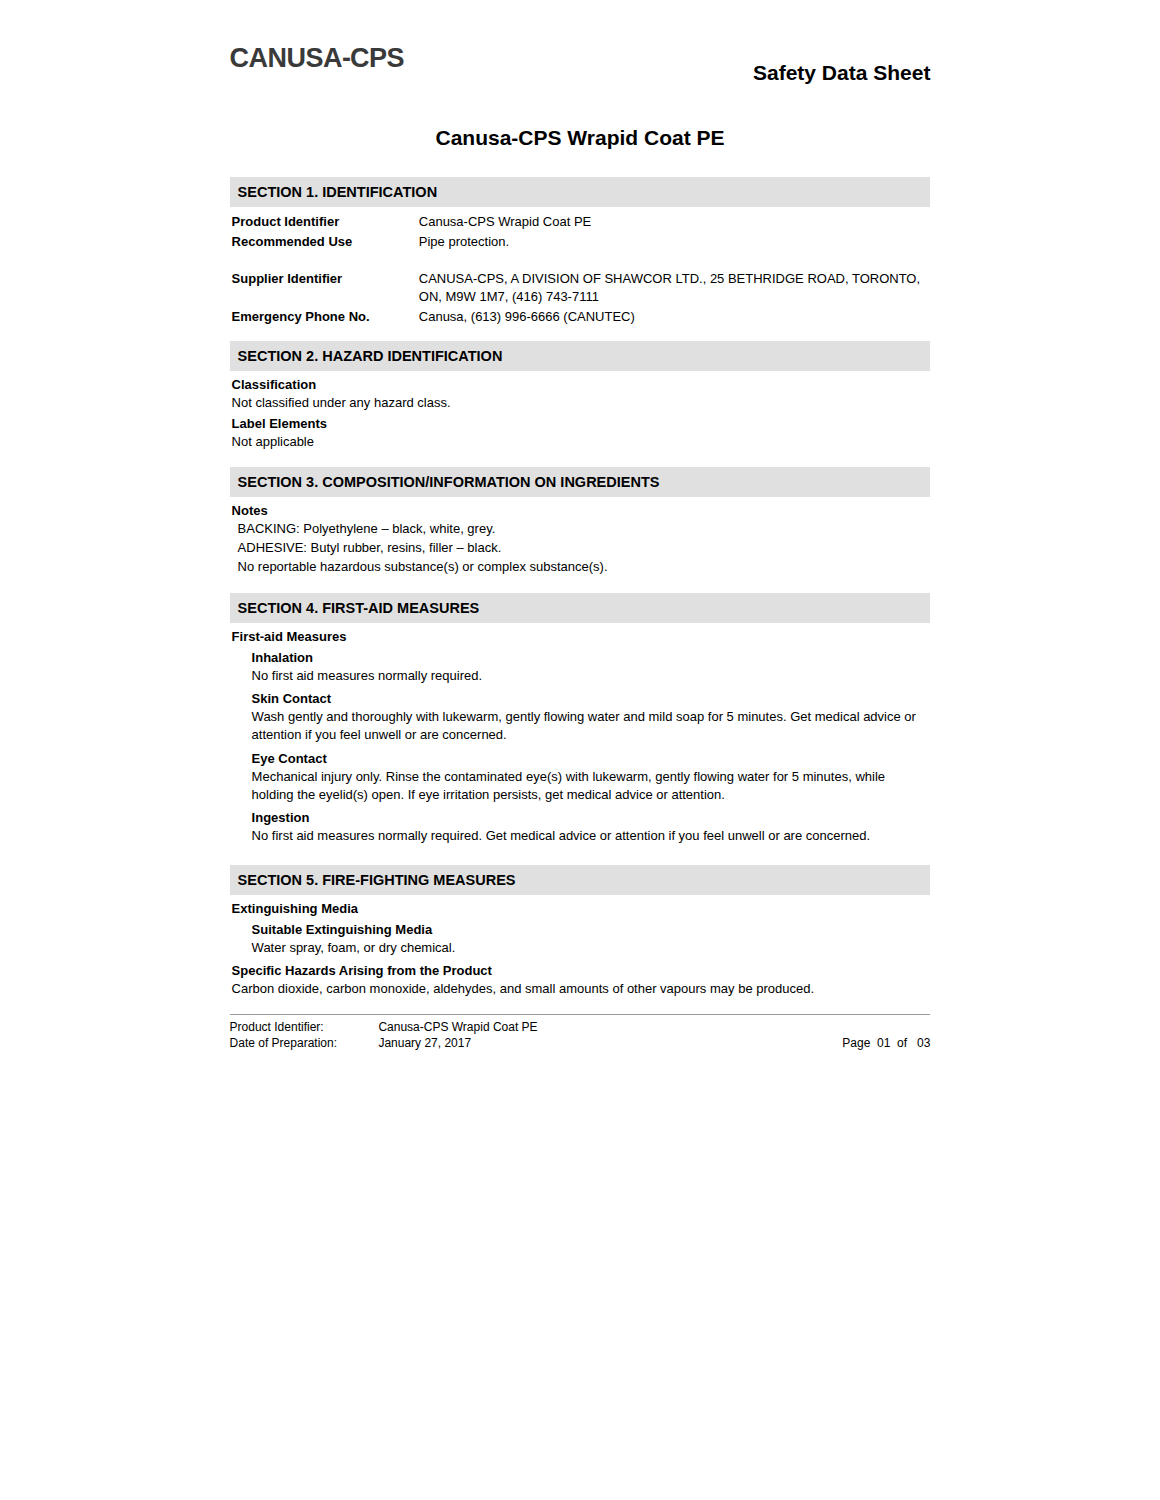CANUSA-CPS
Safety Data Sheet
Canusa-CPS Wrapid Coat PE
SECTION 1. IDENTIFICATION
Product Identifier
Canusa-CPS Wrapid Coat PE
Recommended Use
Pipe protection.
Supplier Identifier
CANUSA-CPS, A DIVISION OF SHAWCOR LTD., 25 BETHRIDGE ROAD, TORONTO, ON, M9W 1M7, (416) 743-7111
Emergency Phone No.
Canusa, (613) 996-6666 (CANUTEC)
SECTION 2. HAZARD IDENTIFICATION
Classification
Not classified under any hazard class.
Label Elements
Not applicable
SECTION 3. COMPOSITION/INFORMATION ON INGREDIENTS
Notes
BACKING: Polyethylene – black, white, grey.
ADHESIVE: Butyl rubber, resins, filler – black.
No reportable hazardous substance(s) or complex substance(s).
SECTION 4. FIRST-AID MEASURES
First-aid Measures
Inhalation
No first aid measures normally required.
Skin Contact
Wash gently and thoroughly with lukewarm, gently flowing water and mild soap for 5 minutes. Get medical advice or attention if you feel unwell or are concerned.
Eye Contact
Mechanical injury only. Rinse the contaminated eye(s) with lukewarm, gently flowing water for 5 minutes, while holding the eyelid(s) open. If eye irritation persists, get medical advice or attention.
Ingestion
No first aid measures normally required. Get medical advice or attention if you feel unwell or are concerned.
SECTION 5. FIRE-FIGHTING MEASURES
Extinguishing Media
Suitable Extinguishing Media
Water spray, foam, or dry chemical.
Specific Hazards Arising from the Product
Carbon dioxide, carbon monoxide, aldehydes, and small amounts of other vapours may be produced.
Product Identifier:
Canusa-CPS Wrapid Coat PE
Date of Preparation:
January 27, 2017
Page 01 of 03